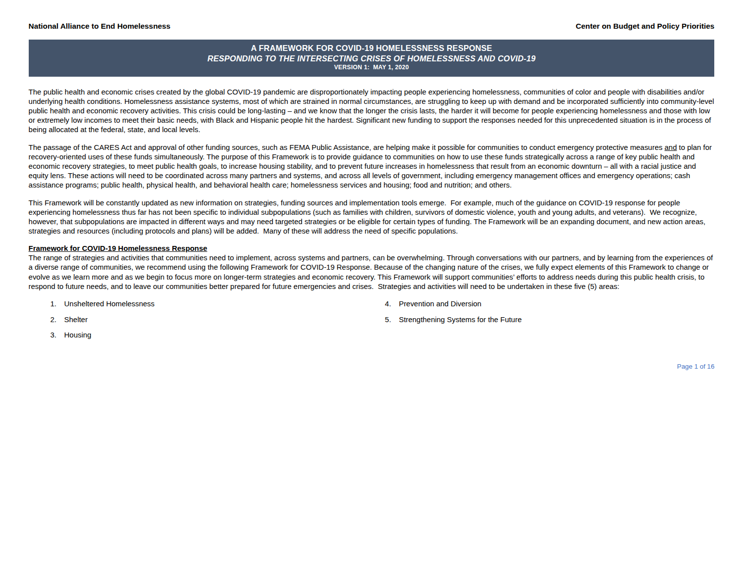National Alliance to End Homelessness Center on Budget and Policy Priorities
A FRAMEWORK FOR COVID-19 HOMELESSNESS RESPONSE
RESPONDING TO THE INTERSECTING CRISES OF HOMELESSNESS AND COVID-19
VERSION 1: MAY 1, 2020
The public health and economic crises created by the global COVID-19 pandemic are disproportionately impacting people experiencing homelessness, communities of color and people with disabilities and/or underlying health conditions. Homelessness assistance systems, most of which are strained in normal circumstances, are struggling to keep up with demand and be incorporated sufficiently into community-level public health and economic recovery activities. This crisis could be long-lasting – and we know that the longer the crisis lasts, the harder it will become for people experiencing homelessness and those with low or extremely low incomes to meet their basic needs, with Black and Hispanic people hit the hardest. Significant new funding to support the responses needed for this unprecedented situation is in the process of being allocated at the federal, state, and local levels.
The passage of the CARES Act and approval of other funding sources, such as FEMA Public Assistance, are helping make it possible for communities to conduct emergency protective measures and to plan for recovery-oriented uses of these funds simultaneously. The purpose of this Framework is to provide guidance to communities on how to use these funds strategically across a range of key public health and economic recovery strategies, to meet public health goals, to increase housing stability, and to prevent future increases in homelessness that result from an economic downturn – all with a racial justice and equity lens. These actions will need to be coordinated across many partners and systems, and across all levels of government, including emergency management offices and emergency operations; cash assistance programs; public health, physical health, and behavioral health care; homelessness services and housing; food and nutrition; and others.
This Framework will be constantly updated as new information on strategies, funding sources and implementation tools emerge. For example, much of the guidance on COVID-19 response for people experiencing homelessness thus far has not been specific to individual subpopulations (such as families with children, survivors of domestic violence, youth and young adults, and veterans). We recognize, however, that subpopulations are impacted in different ways and may need targeted strategies or be eligible for certain types of funding. The Framework will be an expanding document, and new action areas, strategies and resources (including protocols and plans) will be added. Many of these will address the need of specific populations.
Framework for COVID-19 Homelessness Response
The range of strategies and activities that communities need to implement, across systems and partners, can be overwhelming. Through conversations with our partners, and by learning from the experiences of a diverse range of communities, we recommend using the following Framework for COVID-19 Response. Because of the changing nature of the crises, we fully expect elements of this Framework to change or evolve as we learn more and as we begin to focus more on longer-term strategies and economic recovery. This Framework will support communities’ efforts to address needs during this public health crisis, to respond to future needs, and to leave our communities better prepared for future emergencies and crises. Strategies and activities will need to be undertaken in these five (5) areas:
Unsheltered Homelessness
Shelter
Housing
Prevention and Diversion
Strengthening Systems for the Future
Page 1 of 16